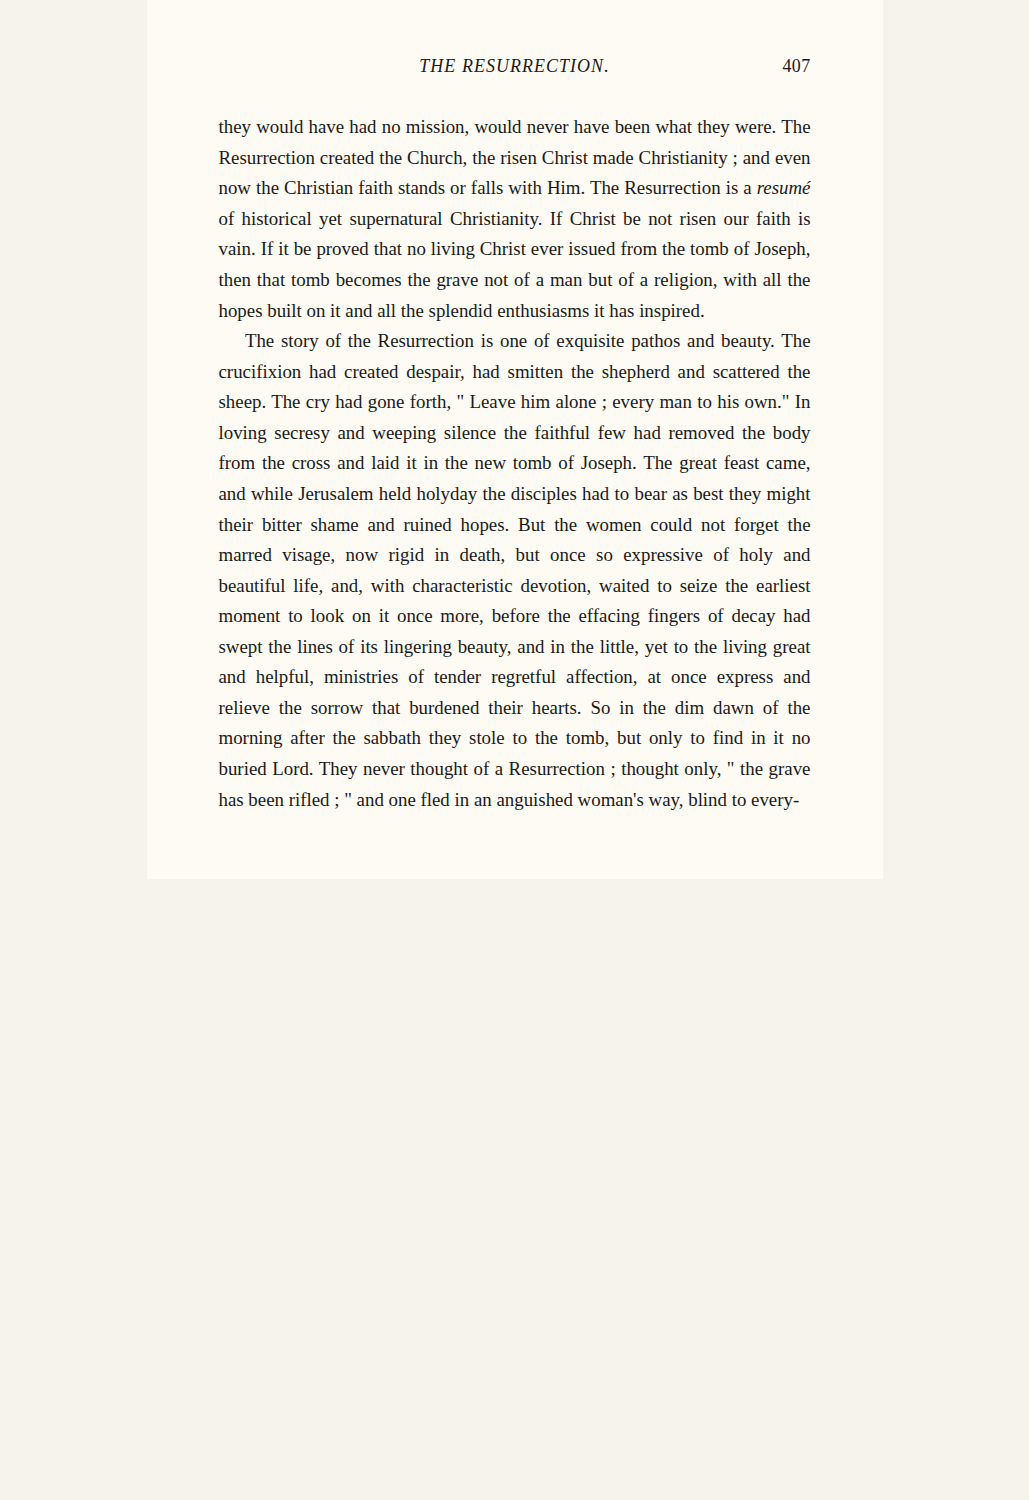The Resurrection. 407
they would have had no mission, would never have been what they were. The Resurrection created the Church, the risen Christ made Christianity ; and even now the Christian faith stands or falls with Him. The Resurrection is a resumé of historical yet supernatural Christianity. If Christ be not risen our faith is vain. If it be proved that no living Christ ever issued from the tomb of Joseph, then that tomb becomes the grave not of a man but of a religion, with all the hopes built on it and all the splendid enthusiasms it has inspired.
The story of the Resurrection is one of exquisite pathos and beauty. The crucifixion had created despair, had smitten the shepherd and scattered the sheep. The cry had gone forth, " Leave him alone ; every man to his own." In loving secresy and weeping silence the faithful few had removed the body from the cross and laid it in the new tomb of Joseph. The great feast came, and while Jerusalem held holyday the disciples had to bear as best they might their bitter shame and ruined hopes. But the women could not forget the marred visage, now rigid in death, but once so expressive of holy and beautiful life, and, with characteristic devotion, waited to seize the earliest moment to look on it once more, before the effacing fingers of decay had swept the lines of its lingering beauty, and in the little, yet to the living great and helpful, ministries of tender regretful affection, at once express and relieve the sorrow that burdened their hearts. So in the dim dawn of the morning after the sabbath they stole to the tomb, but only to find in it no buried Lord. They never thought of a Resurrection ; thought only, " the grave has been rifled ; " and one fled in an anguished woman's way, blind to every-